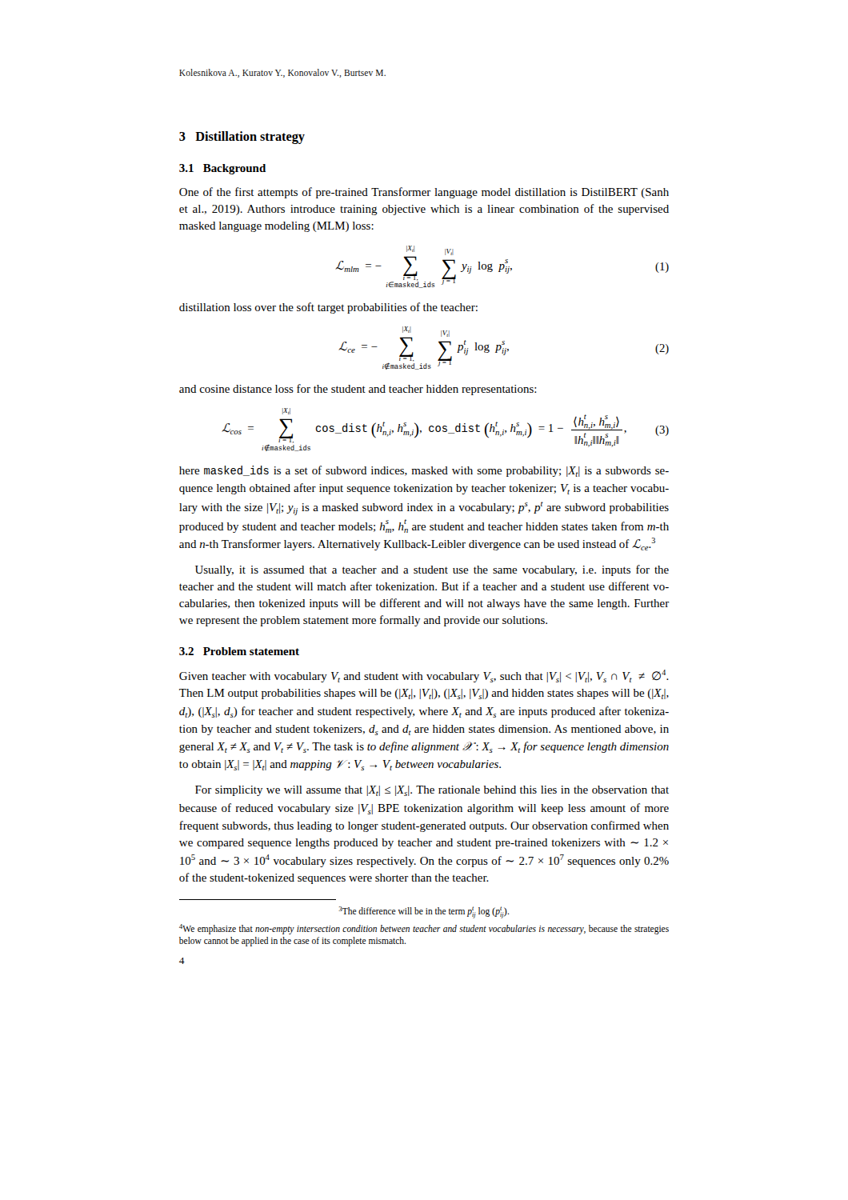Kolesnikova A., Kuratov Y., Konovalov V., Burtsev M.
3 Distillation strategy
3.1 Background
One of the first attempts of pre-trained Transformer language model distillation is DistilBERT (Sanh et al., 2019). Authors introduce training objective which is a linear combination of the supervised masked language modeling (MLM) loss:
ℒmlm = − |Xt| ∑ i = 1, i∈masked_ids |Vt| ∑ j = 1 yij log psij, (1)
distillation loss over the soft target probabilities of the teacher:
ℒce = − |Xt| ∑ i = 1, i∉masked_ids |Vt| ∑ j = 1 ptij log psij, (2)
and cosine distance loss for the student and teacher hidden representations:
ℒcos = |Xt| ∑ i = 1, i∉masked_ids cos_dist (htn,i, hsm,i), cos_dist (htn,i, hsm,i) = 1 − ⟨htn,i, hsm,i⟩ ‖htn,i‖‖hsm,i‖ , (3)
here masked_ids is a set of subword indices, masked with some probability; |Xt| is a subwords sequence length obtained after input sequence tokenization by teacher tokenizer; Vt is a teacher vocabulary with the size |Vt|; yij is a masked subword index in a vocabulary; ps, pt are subword probabilities produced by student and teacher models; hsm, htn are student and teacher hidden states taken from m-th and n-th Transformer layers. Alternatively Kullback-Leibler divergence can be used instead of ℒce.3
Usually, it is assumed that a teacher and a student use the same vocabulary, i.e. inputs for the teacher and the student will match after tokenization. But if a teacher and a student use different vocabularies, then tokenized inputs will be different and will not always have the same length. Further we represent the problem statement more formally and provide our solutions.
3.2 Problem statement
Given teacher with vocabulary Vt and student with vocabulary Vs, such that |Vs| < |Vt|, Vs ∩ Vt ≠ ∅4. Then LM output probabilities shapes will be (|Xt|, |Vt|), (|Xs|, |Vs|) and hidden states shapes will be (|Xt|, dt), (|Xs|, ds) for teacher and student respectively, where Xt and Xs are inputs produced after tokenization by teacher and student tokenizers, ds and dt are hidden states dimension. As mentioned above, in general Xt ≠ Xs and Vt ≠ Vs. The task is to define alignment 𝒳 : Xs → Xt for sequence length dimension to obtain |Xs| = |Xt| and mapping 𝒱 : Vs → Vt between vocabularies.
For simplicity we will assume that |Xt| ≤ |Xs|. The rationale behind this lies in the observation that because of reduced vocabulary size |Vs| BPE tokenization algorithm will keep less amount of more frequent subwords, thus leading to longer student-generated outputs. Our observation confirmed when we compared sequence lengths produced by teacher and student pre-trained tokenizers with ∼ 1.2 × 105 and ∼ 3 × 104 vocabulary sizes respectively. On the corpus of ∼ 2.7 × 107 sequences only 0.2% of the student-tokenized sequences were shorter than the teacher.
3 The difference will be in the term ptij log (ptij).
4 We emphasize that non-empty intersection condition between teacher and student vocabularies is necessary, because the strategies below cannot be applied in the case of its complete mismatch.
4